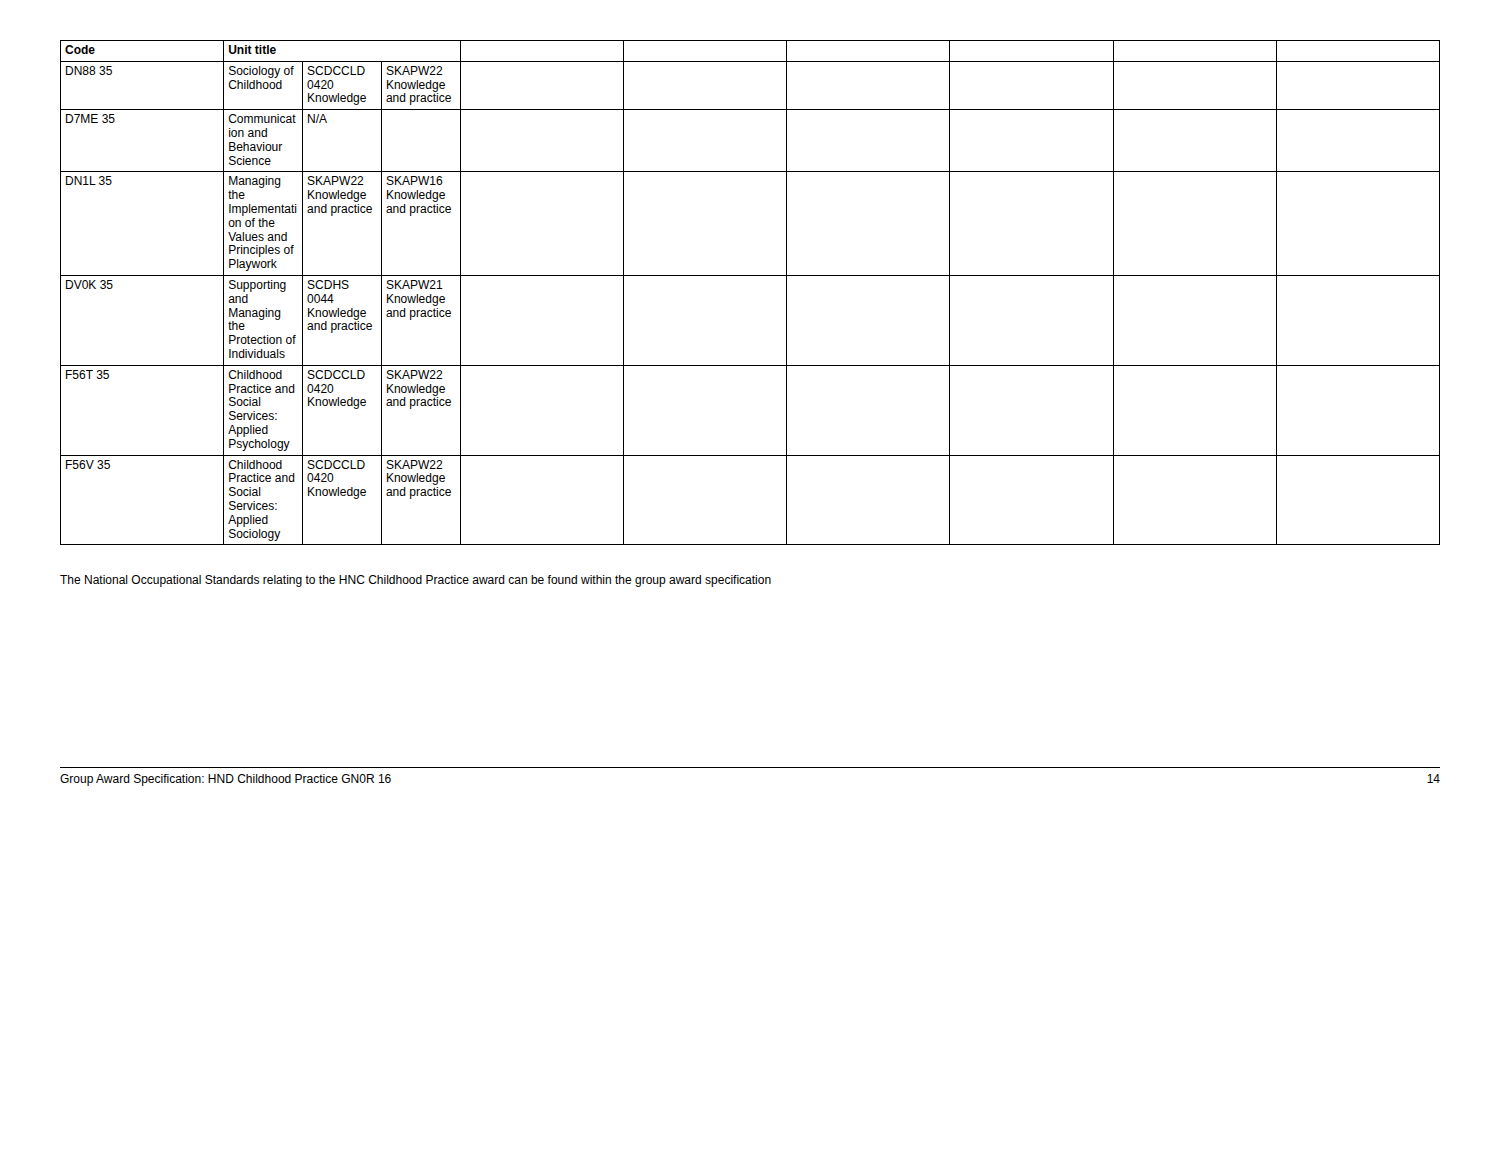| Code | Unit title | | | | | | |
| --- | --- | --- | --- | --- | --- | --- | --- |
| DN88 35 | Sociology of Childhood | SCDCCLD 0420 Knowledge | SKAPW22 Knowledge and practice | | | | | | |
| D7ME 35 | Communication and Behaviour Science | N/A | | | | | | | |
| DN1L 35 | Managing the Implementation of the Values and Principles of Playwork | SKAPW22 Knowledge and practice | SKAPW16 Knowledge and practice | | | | | | |
| DV0K 35 | Supporting and Managing the Protection of Individuals | SCDHS 0044 Knowledge and practice | SKAPW21 Knowledge and practice | | | | | | |
| F56T 35 | Childhood Practice and Social Services: Applied Psychology | SCDCCLD 0420 Knowledge | SKAPW22 Knowledge and practice | | | | | | |
| F56V 35 | Childhood Practice and Social Services: Applied Sociology | SCDCCLD 0420 Knowledge | SKAPW22 Knowledge and practice | | | | | | |
The National Occupational Standards relating to the HNC Childhood Practice award can be found within the group award specification
Group Award Specification: HND Childhood Practice GN0R 16 14